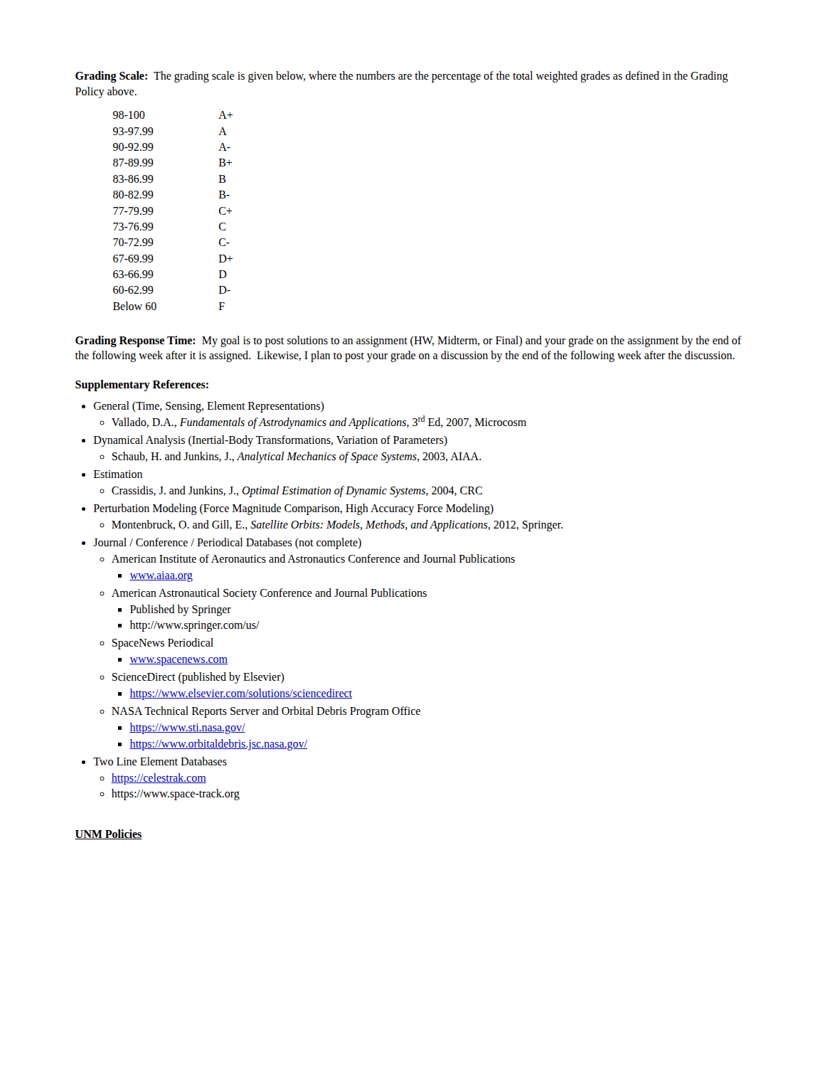Grading Scale: The grading scale is given below, where the numbers are the percentage of the total weighted grades as defined in the Grading Policy above.
| 98-100 | A+ |
| 93-97.99 | A |
| 90-92.99 | A- |
| 87-89.99 | B+ |
| 83-86.99 | B |
| 80-82.99 | B- |
| 77-79.99 | C+ |
| 73-76.99 | C |
| 70-72.99 | C- |
| 67-69.99 | D+ |
| 63-66.99 | D |
| 60-62.99 | D- |
| Below 60 | F |
Grading Response Time: My goal is to post solutions to an assignment (HW, Midterm, or Final) and your grade on the assignment by the end of the following week after it is assigned. Likewise, I plan to post your grade on a discussion by the end of the following week after the discussion.
Supplementary References:
General (Time, Sensing, Element Representations)
Vallado, D.A., Fundamentals of Astrodynamics and Applications, 3rd Ed, 2007, Microcosm
Dynamical Analysis (Inertial-Body Transformations, Variation of Parameters)
Schaub, H. and Junkins, J., Analytical Mechanics of Space Systems, 2003, AIAA.
Estimation
Crassidis, J. and Junkins, J., Optimal Estimation of Dynamic Systems, 2004, CRC
Perturbation Modeling (Force Magnitude Comparison, High Accuracy Force Modeling)
Montenbruck, O. and Gill, E., Satellite Orbits: Models, Methods, and Applications, 2012, Springer.
Journal / Conference / Periodical Databases (not complete)
American Institute of Aeronautics and Astronautics Conference and Journal Publications
www.aiaa.org
American Astronautical Society Conference and Journal Publications
Published by Springer
http://www.springer.com/us/
SpaceNews Periodical
www.spacenews.com
ScienceDirect (published by Elsevier)
https://www.elsevier.com/solutions/sciencedirect
NASA Technical Reports Server and Orbital Debris Program Office
https://www.sti.nasa.gov/
https://www.orbitaldebris.jsc.nasa.gov/
Two Line Element Databases
https://celestrak.com
https://www.space-track.org
UNM Policies